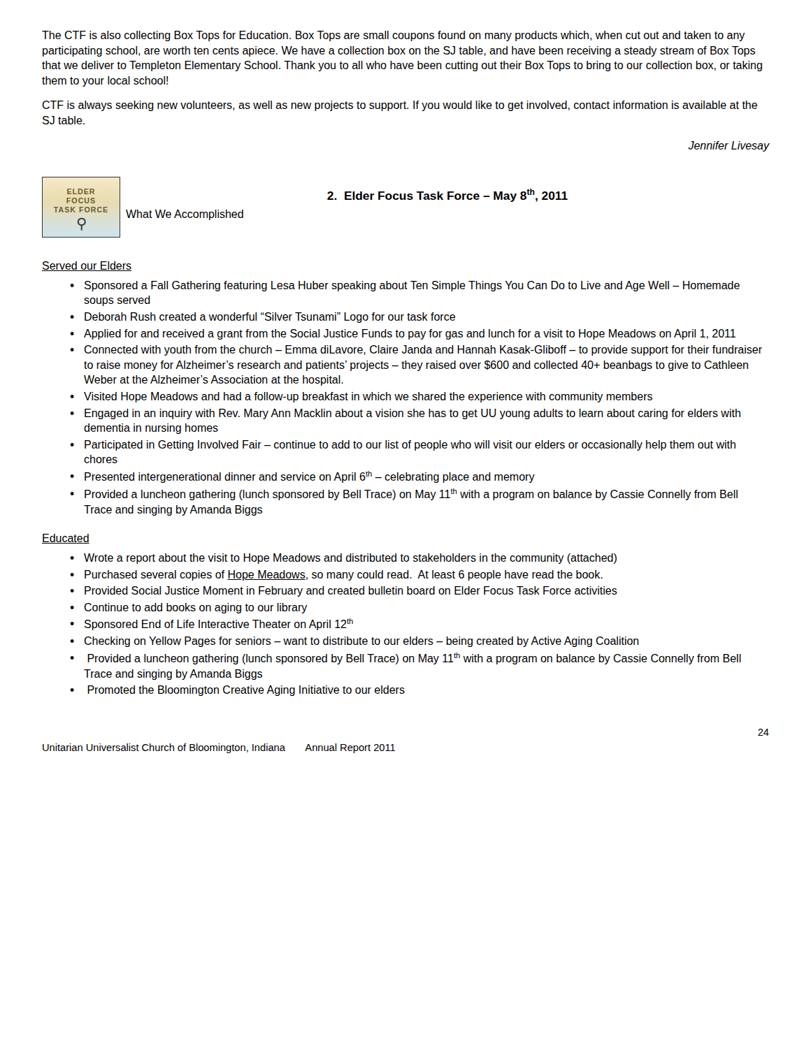The CTF is also collecting Box Tops for Education. Box Tops are small coupons found on many products which, when cut out and taken to any participating school, are worth ten cents apiece. We have a collection box on the SJ table, and have been receiving a steady stream of Box Tops that we deliver to Templeton Elementary School. Thank you to all who have been cutting out their Box Tops to bring to our collection box, or taking them to your local school!
CTF is always seeking new volunteers, as well as new projects to support. If you would like to get involved, contact information is available at the SJ table.
Jennifer Livesay
ELDER
FOCUS
TASK FORCE
⚲
2. Elder Focus Task Force – May 8th, 2011
What We Accomplished
Served our Elders
Sponsored a Fall Gathering featuring Lesa Huber speaking about Ten Simple Things You Can Do to Live and Age Well – Homemade soups served
Deborah Rush created a wonderful “Silver Tsunami” Logo for our task force
Applied for and received a grant from the Social Justice Funds to pay for gas and lunch for a visit to Hope Meadows on April 1, 2011
Connected with youth from the church – Emma diLavore, Claire Janda and Hannah Kasak-Gliboff – to provide support for their fundraiser to raise money for Alzheimer’s research and patients’ projects – they raised over $600 and collected 40+ beanbags to give to Cathleen Weber at the Alzheimer’s Association at the hospital.
Visited Hope Meadows and had a follow-up breakfast in which we shared the experience with community members
Engaged in an inquiry with Rev. Mary Ann Macklin about a vision she has to get UU young adults to learn about caring for elders with dementia in nursing homes
Participated in Getting Involved Fair – continue to add to our list of people who will visit our elders or occasionally help them out with chores
Presented intergenerational dinner and service on April 6th – celebrating place and memory
Provided a luncheon gathering (lunch sponsored by Bell Trace) on May 11th with a program on balance by Cassie Connelly from Bell Trace and singing by Amanda Biggs
Educated
Wrote a report about the visit to Hope Meadows and distributed to stakeholders in the community (attached)
Purchased several copies of Hope Meadows, so many could read. At least 6 people have read the book.
Provided Social Justice Moment in February and created bulletin board on Elder Focus Task Force activities
Continue to add books on aging to our library
Sponsored End of Life Interactive Theater on April 12th
Checking on Yellow Pages for seniors – want to distribute to our elders – being created by Active Aging Coalition
Provided a luncheon gathering (lunch sponsored by Bell Trace) on May 11th with a program on balance by Cassie Connelly from Bell Trace and singing by Amanda Biggs
Promoted the Bloomington Creative Aging Initiative to our elders
24
Unitarian Universalist Church of Bloomington, Indiana Annual Report 2011